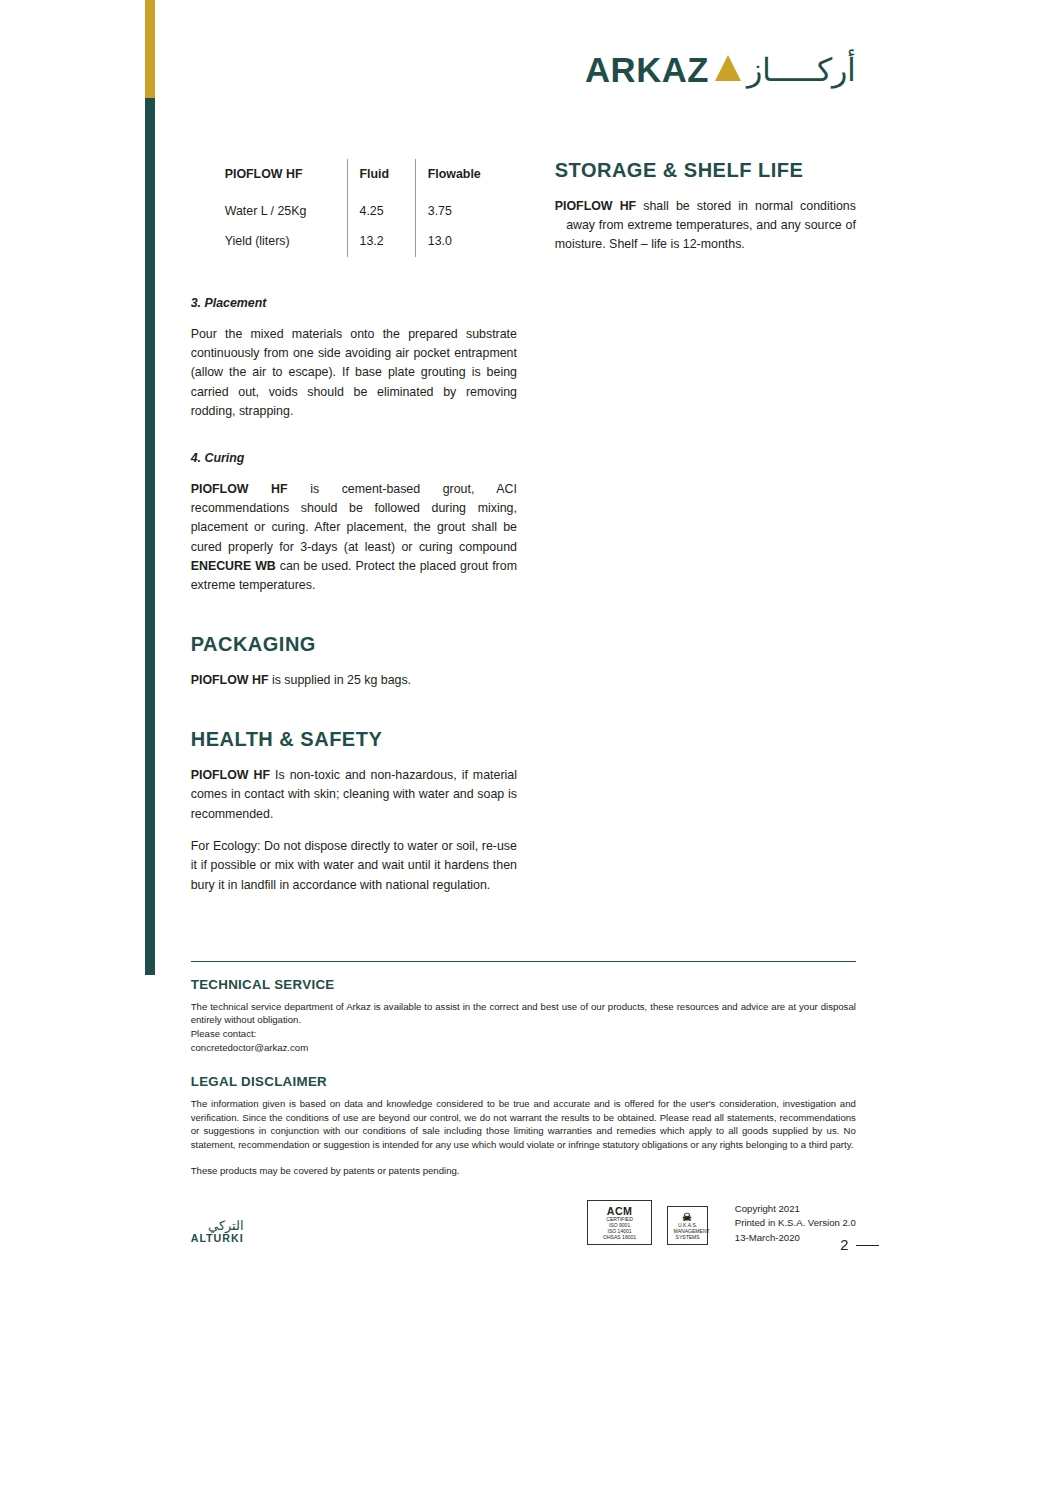ARKAZ أرك​ـــــاز
| PIOFLOW HF | Fluid | Flowable |
| --- | --- | --- |
| Water L / 25Kg | 4.25 | 3.75 |
| Yield (liters) | 13.2 | 13.0 |
3. Placement
Pour the mixed materials onto the prepared substrate continuously from one side avoiding air pocket entrapment (allow the air to escape). If base plate grouting is being carried out, voids should be eliminated by removing rodding, strapping.
4. Curing
PIOFLOW HF is cement-based grout, ACI recommendations should be followed during mixing, placement or curing. After placement, the grout shall be cured properly for 3-days (at least) or curing compound ENECURE WB can be used. Protect the placed grout from extreme temperatures.
PACKAGING
PIOFLOW HF is supplied in 25 kg bags.
HEALTH & SAFETY
PIOFLOW HF Is non-toxic and non-hazardous, if material comes in contact with skin; cleaning with water and soap is recommended.
For Ecology: Do not dispose directly to water or soil, re-use it if possible or mix with water and wait until it hardens then bury it in landfill in accordance with national regulation.
STORAGE & SHELF LIFE
PIOFLOW HF shall be stored in normal conditions away from extreme temperatures, and any source of moisture. Shelf – life is 12-months.
TECHNICAL SERVICE
The technical service department of Arkaz is available to assist in the correct and best use of our products, these resources and advice are at your disposal entirely without obligation.
Please contact:
concretedoctor@arkaz.com
LEGAL DISCLAIMER
The information given is based on data and knowledge considered to be true and accurate and is offered for the user's consideration, investigation and verification. Since the conditions of use are beyond our control, we do not warrant the results to be obtained. Please read all statements, recommendations or suggestions in conjunction with our conditions of sale including those limiting warranties and remedies which apply to all goods supplied by us. No statement, recommendation or suggestion is intended for any use which would violate or infringe statutory obligations or any rights belonging to a third party.
These products may be covered by patents or patents pending.
التركي ALTURKI
ACM
CERTIFIED
ISO 9001
ISO 14001
OHSAS 18001
☠
U.K.A.S.
MANAGEMENT
SYSTEMS
Copyright 2021
Printed in K.S.A. Version 2.0
13-March-2020
2